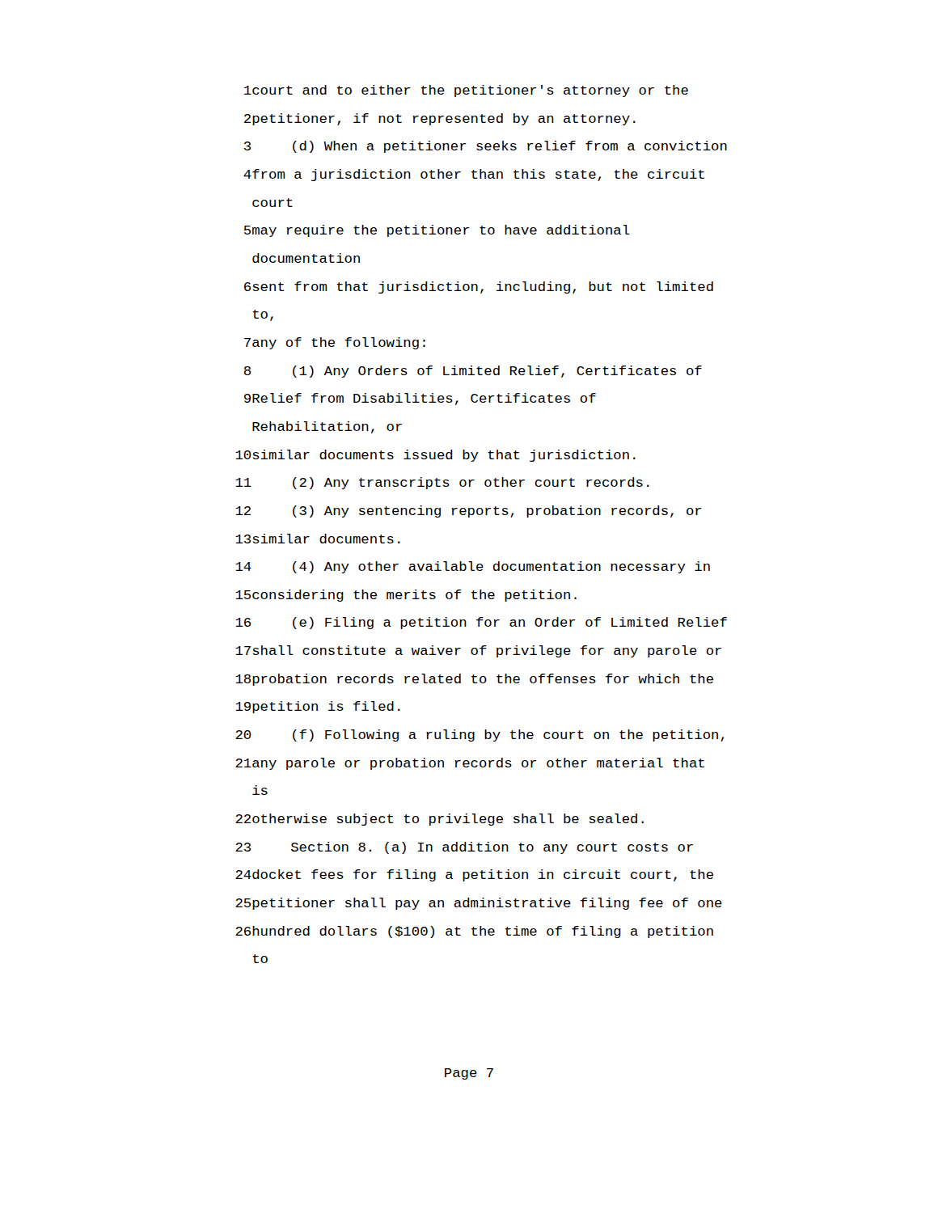| 1 | court and to either the petitioner's attorney or the |
| 2 | petitioner, if not represented by an attorney. |
| 3 | (d) When a petitioner seeks relief from a conviction |
| 4 | from a jurisdiction other than this state, the circuit court |
| 5 | may require the petitioner to have additional documentation |
| 6 | sent from that jurisdiction, including, but not limited to, |
| 7 | any of the following: |
| 8 | (1) Any Orders of Limited Relief, Certificates of |
| 9 | Relief from Disabilities, Certificates of Rehabilitation, or |
| 10 | similar documents issued by that jurisdiction. |
| 11 | (2) Any transcripts or other court records. |
| 12 | (3) Any sentencing reports, probation records, or |
| 13 | similar documents. |
| 14 | (4) Any other available documentation necessary in |
| 15 | considering the merits of the petition. |
| 16 | (e) Filing a petition for an Order of Limited Relief |
| 17 | shall constitute a waiver of privilege for any parole or |
| 18 | probation records related to the offenses for which the |
| 19 | petition is filed. |
| 20 | (f) Following a ruling by the court on the petition, |
| 21 | any parole or probation records or other material that is |
| 22 | otherwise subject to privilege shall be sealed. |
| 23 | Section 8. (a) In addition to any court costs or |
| 24 | docket fees for filing a petition in circuit court, the |
| 25 | petitioner shall pay an administrative filing fee of one |
| 26 | hundred dollars ($100) at the time of filing a petition to |
Page 7